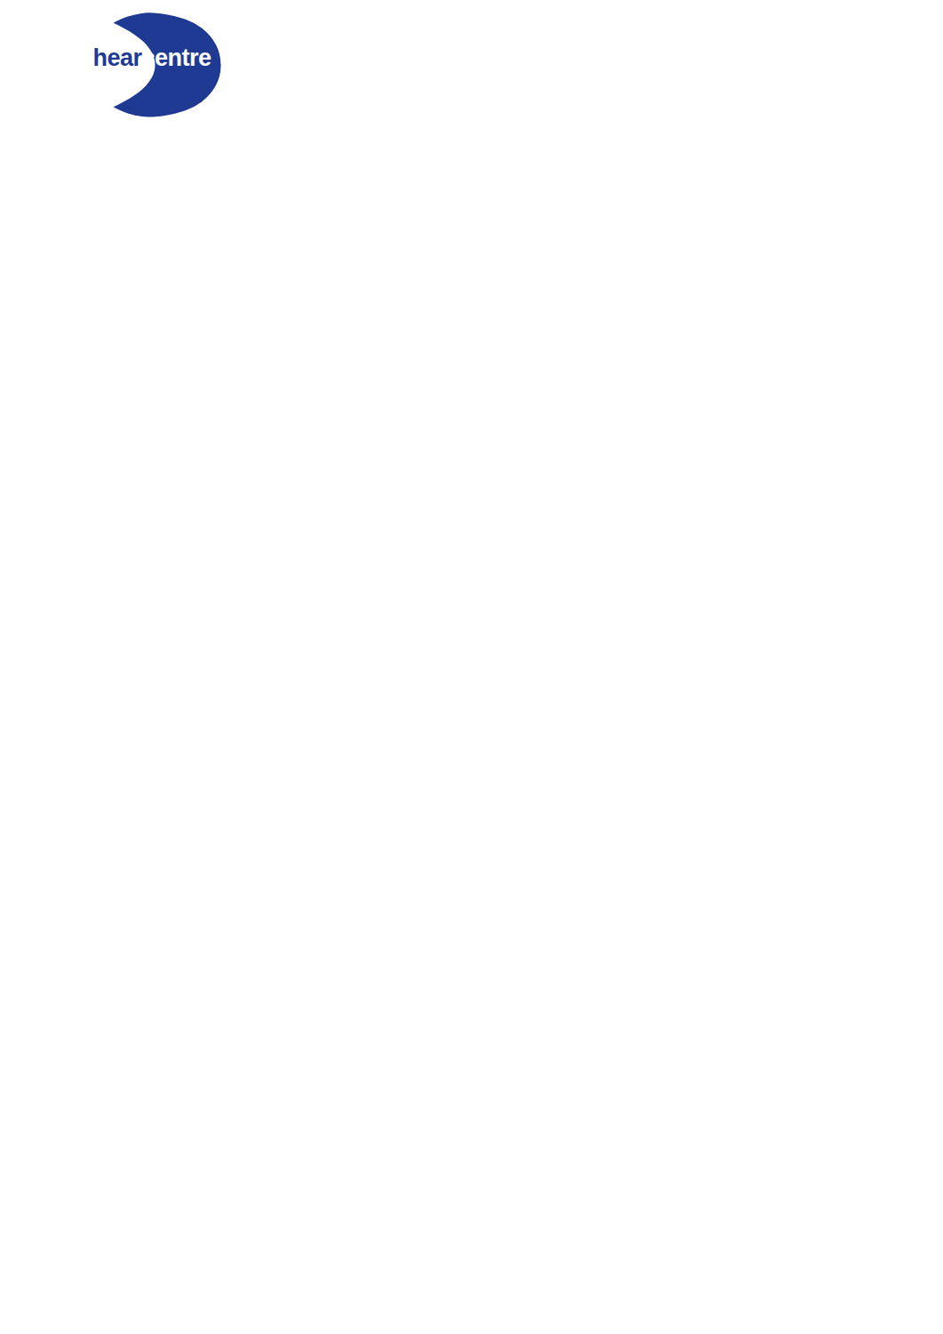hear centre
hearcentre